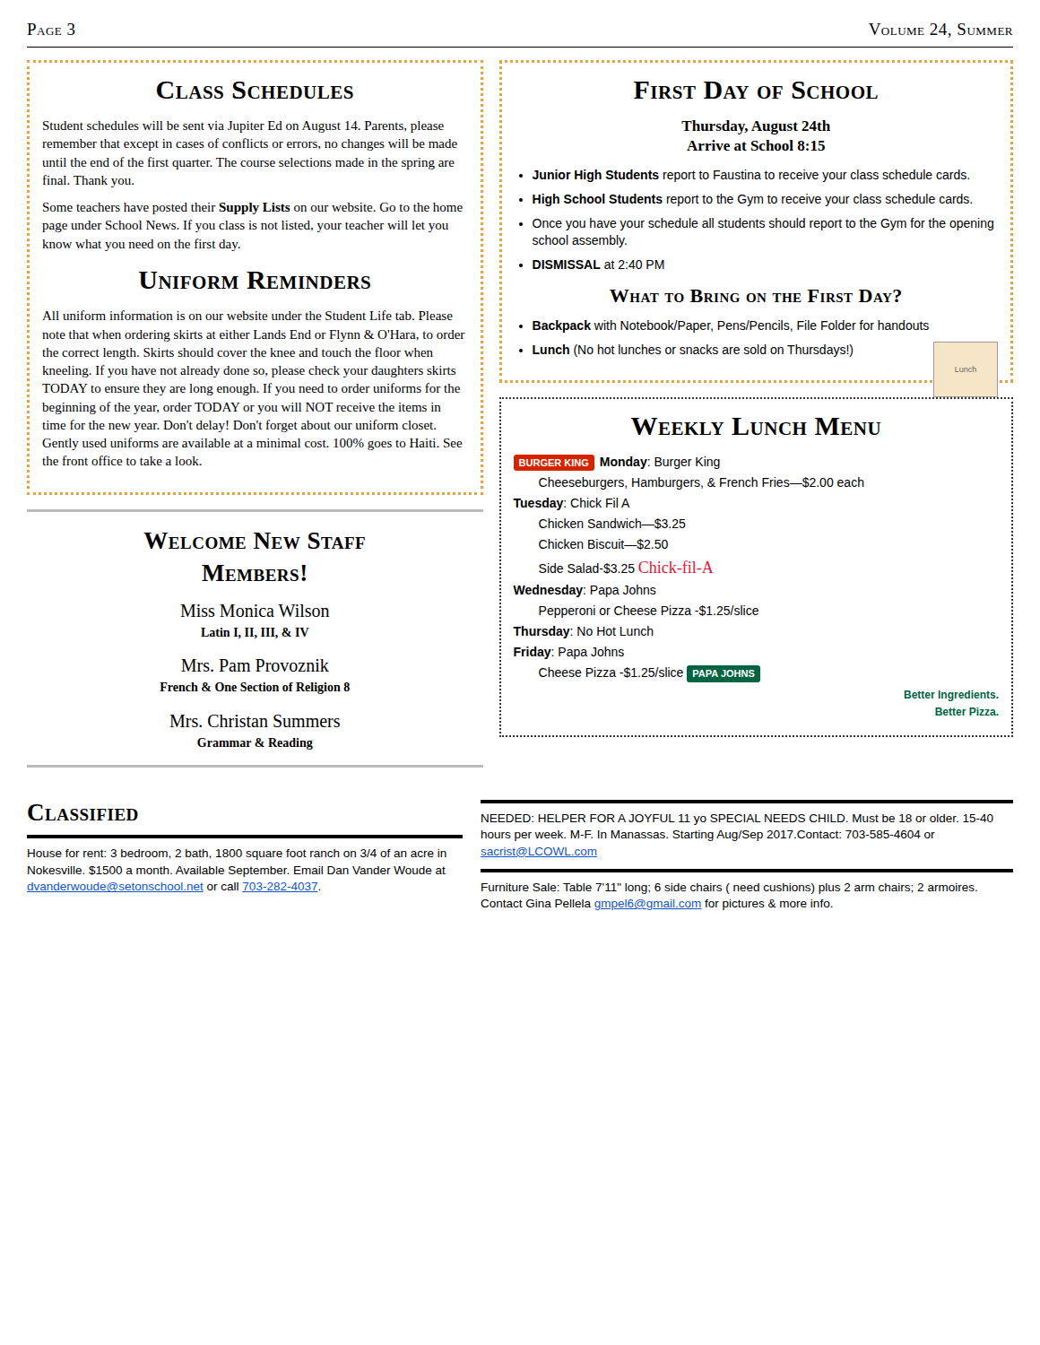Page 3 Volume 24, Summer
Class Schedules
Student schedules will be sent via Jupiter Ed on August 14. Parents, please remember that except in cases of conflicts or errors, no changes will be made until the end of the first quarter. The course selections made in the spring are final. Thank you.
Some teachers have posted their Supply Lists on our website. Go to the home page under School News. If you class is not listed, your teacher will let you know what you need on the first day.
Uniform Reminders
All uniform information is on our website under the Student Life tab. Please note that when ordering skirts at either Lands End or Flynn & O'Hara, to order the correct length. Skirts should cover the knee and touch the floor when kneeling. If you have not already done so, please check your daughters skirts TODAY to ensure they are long enough. If you need to order uniforms for the beginning of the year, order TODAY or you will NOT receive the items in time for the new year. Don't delay! Don't forget about our uniform closet. Gently used uniforms are available at a minimal cost. 100% goes to Haiti. See the front office to take a look.
Welcome New Staff
Members!
Miss Monica Wilson
Latin I, II, III, & IV
Mrs. Pam Provoznik
French & One Section of Religion 8
Mrs. Christan Summers
Grammar & Reading
First Day of School
Thursday, August 24th
Arrive at School 8:15
Junior High Students report to Faustina to receive your class schedule cards.
High School Students report to the Gym to receive your class schedule cards.
Once you have your schedule all students should report to the Gym for the opening school assembly.
DISMISSAL at 2:40 PM
What to Bring on the First Day?
Backpack with Notebook/Paper, Pens/Pencils, File Folder for handouts
Lunch (No hot lunches or snacks are sold on Thursdays!) Lunch
Weekly Lunch Menu
BURGER KING Monday: Burger King
Cheeseburgers, Hamburgers, & French Fries—$2.00 each
Tuesday: Chick Fil A
Chicken Sandwich—$3.25
Chicken Biscuit—$2.50
Side Salad-$3.25 Chick-fil-A
Wednesday: Papa Johns
Pepperoni or Cheese Pizza -$1.25/slice
Thursday: No Hot Lunch
Friday: Papa Johns
Cheese Pizza -$1.25/slice PAPA JOHNS
Better Ingredients.
Better Pizza.
Classified
House for rent: 3 bedroom, 2 bath, 1800 square foot ranch on 3/4 of an acre in Nokesville. $1500 a month. Available September. Email Dan Vander Woude at dvanderwoude@setonschool.net or call 703-282-4037.
NEEDED: HELPER FOR A JOYFUL 11 yo SPECIAL NEEDS CHILD. Must be 18 or older. 15-40 hours per week. M-F. In Manassas. Starting Aug/Sep 2017.Contact: 703-585-4604 or sacrist@LCOWL.com
Furniture Sale: Table 7'11" long; 6 side chairs ( need cushions) plus 2 arm chairs; 2 armoires. Contact Gina Pellela gmpel6@gmail.com for pictures & more info.